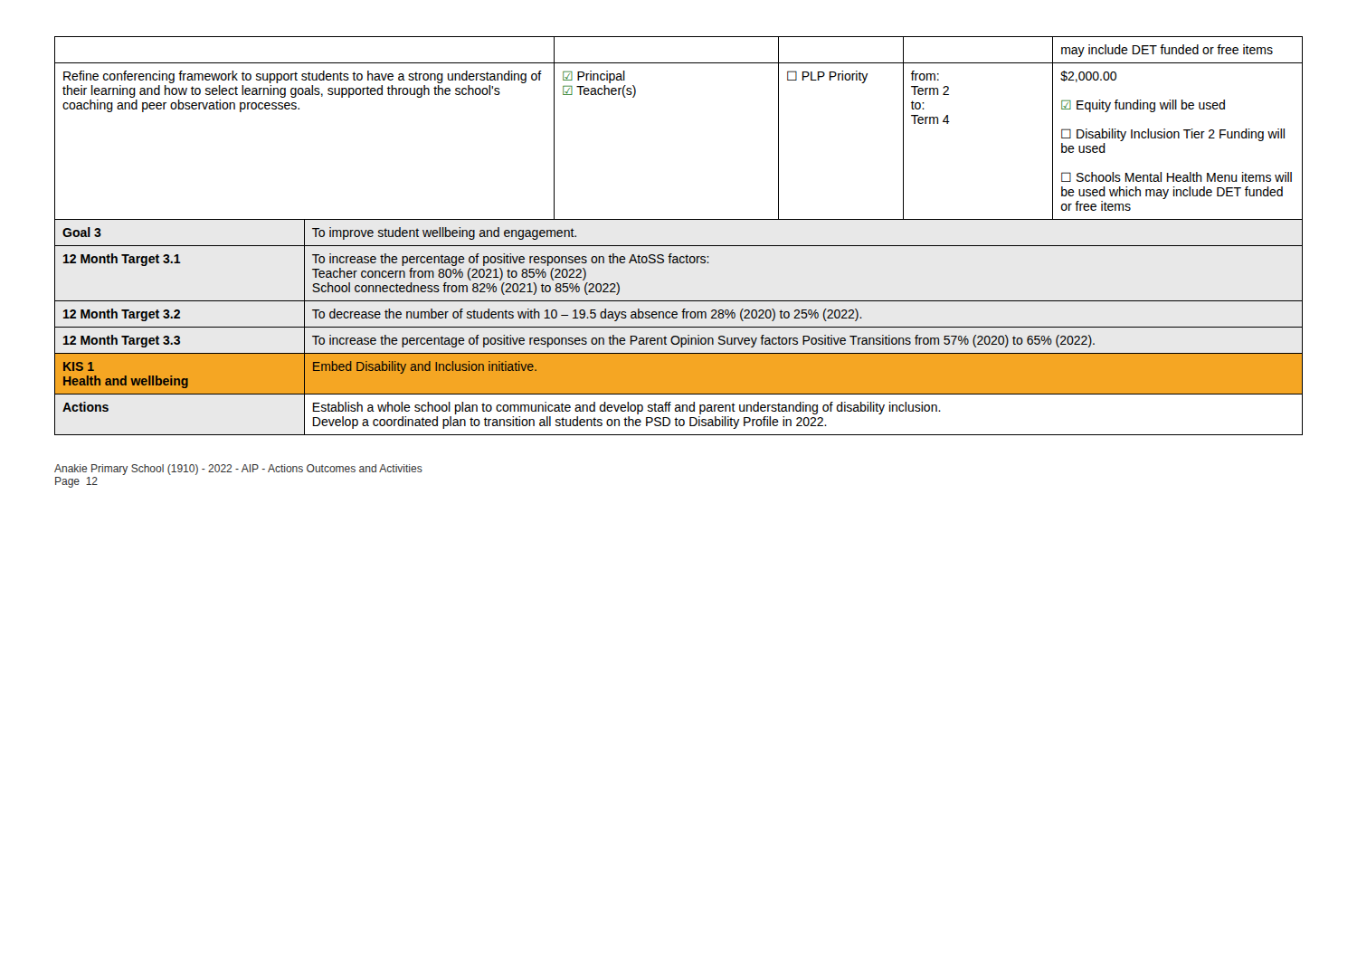| | | | | may include DET funded or free items |
| Refine conferencing framework to support students to have a strong understanding of their learning and how to select learning goals, supported through the school's coaching and peer observation processes. | ☑ Principal ☑ Teacher(s) | ☐ PLP Priority | from: Term 2 to: Term 4 | $2,000.00 ☑ Equity funding will be used ☐ Disability Inclusion Tier 2 Funding will be used ☐ Schools Mental Health Menu items will be used which may include DET funded or free items |
| Goal 3 | To improve student wellbeing and engagement. |
| 12 Month Target 3.1 | To increase the percentage of positive responses on the AtoSS factors: Teacher concern from 80% (2021) to 85% (2022) School connectedness from 82% (2021) to 85% (2022) |
| 12 Month Target 3.2 | To decrease the number of students with 10 – 19.5 days absence from 28% (2020) to 25% (2022). |
| 12 Month Target 3.3 | To increase the percentage of positive responses on the Parent Opinion Survey factors Positive Transitions from 57% (2020) to 65% (2022). |
| KIS 1 Health and wellbeing | Embed Disability and Inclusion initiative. |
| Actions | Establish a whole school plan to communicate and develop staff and parent understanding of disability inclusion. Develop a coordinated plan to transition all students on the PSD to Disability Profile in 2022. |
Anakie Primary School (1910) - 2022 - AIP - Actions Outcomes and Activities
Page 12